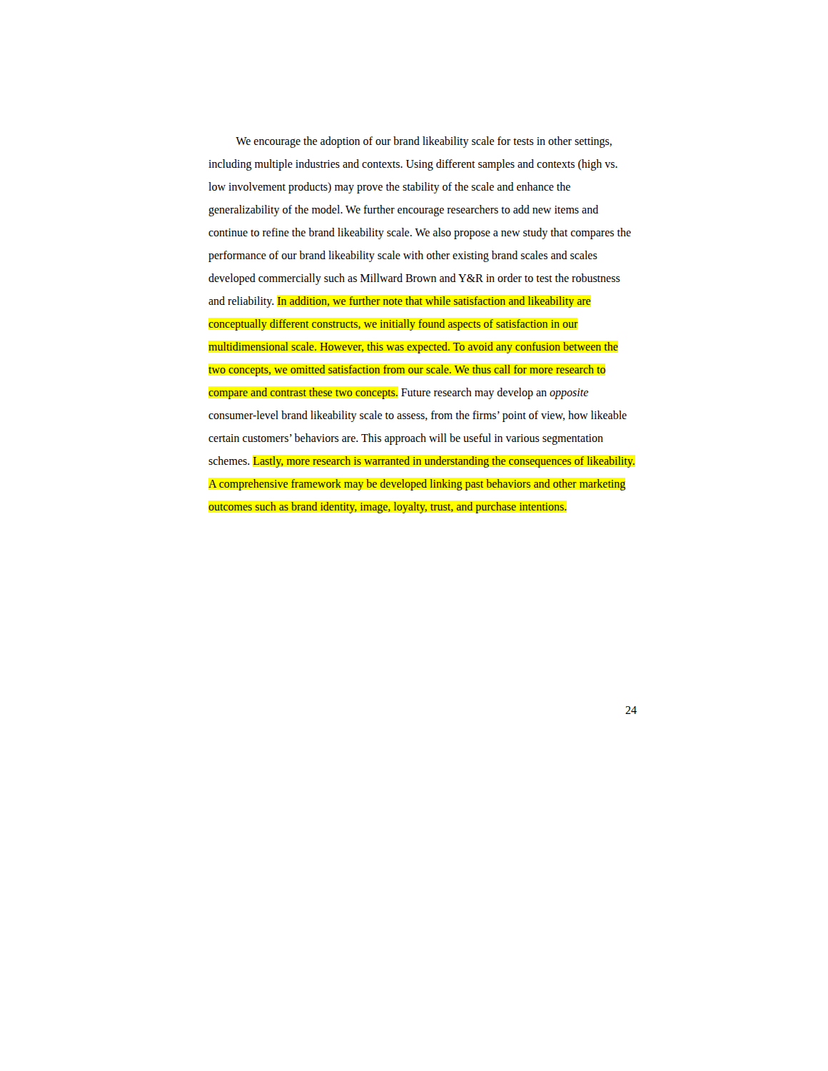We encourage the adoption of our brand likeability scale for tests in other settings, including multiple industries and contexts. Using different samples and contexts (high vs. low involvement products) may prove the stability of the scale and enhance the generalizability of the model. We further encourage researchers to add new items and continue to refine the brand likeability scale. We also propose a new study that compares the performance of our brand likeability scale with other existing brand scales and scales developed commercially such as Millward Brown and Y&R in order to test the robustness and reliability. In addition, we further note that while satisfaction and likeability are conceptually different constructs, we initially found aspects of satisfaction in our multidimensional scale. However, this was expected. To avoid any confusion between the two concepts, we omitted satisfaction from our scale. We thus call for more research to compare and contrast these two concepts. Future research may develop an opposite consumer-level brand likeability scale to assess, from the firms’ point of view, how likeable certain customers’ behaviors are. This approach will be useful in various segmentation schemes. Lastly, more research is warranted in understanding the consequences of likeability. A comprehensive framework may be developed linking past behaviors and other marketing outcomes such as brand identity, image, loyalty, trust, and purchase intentions.
24